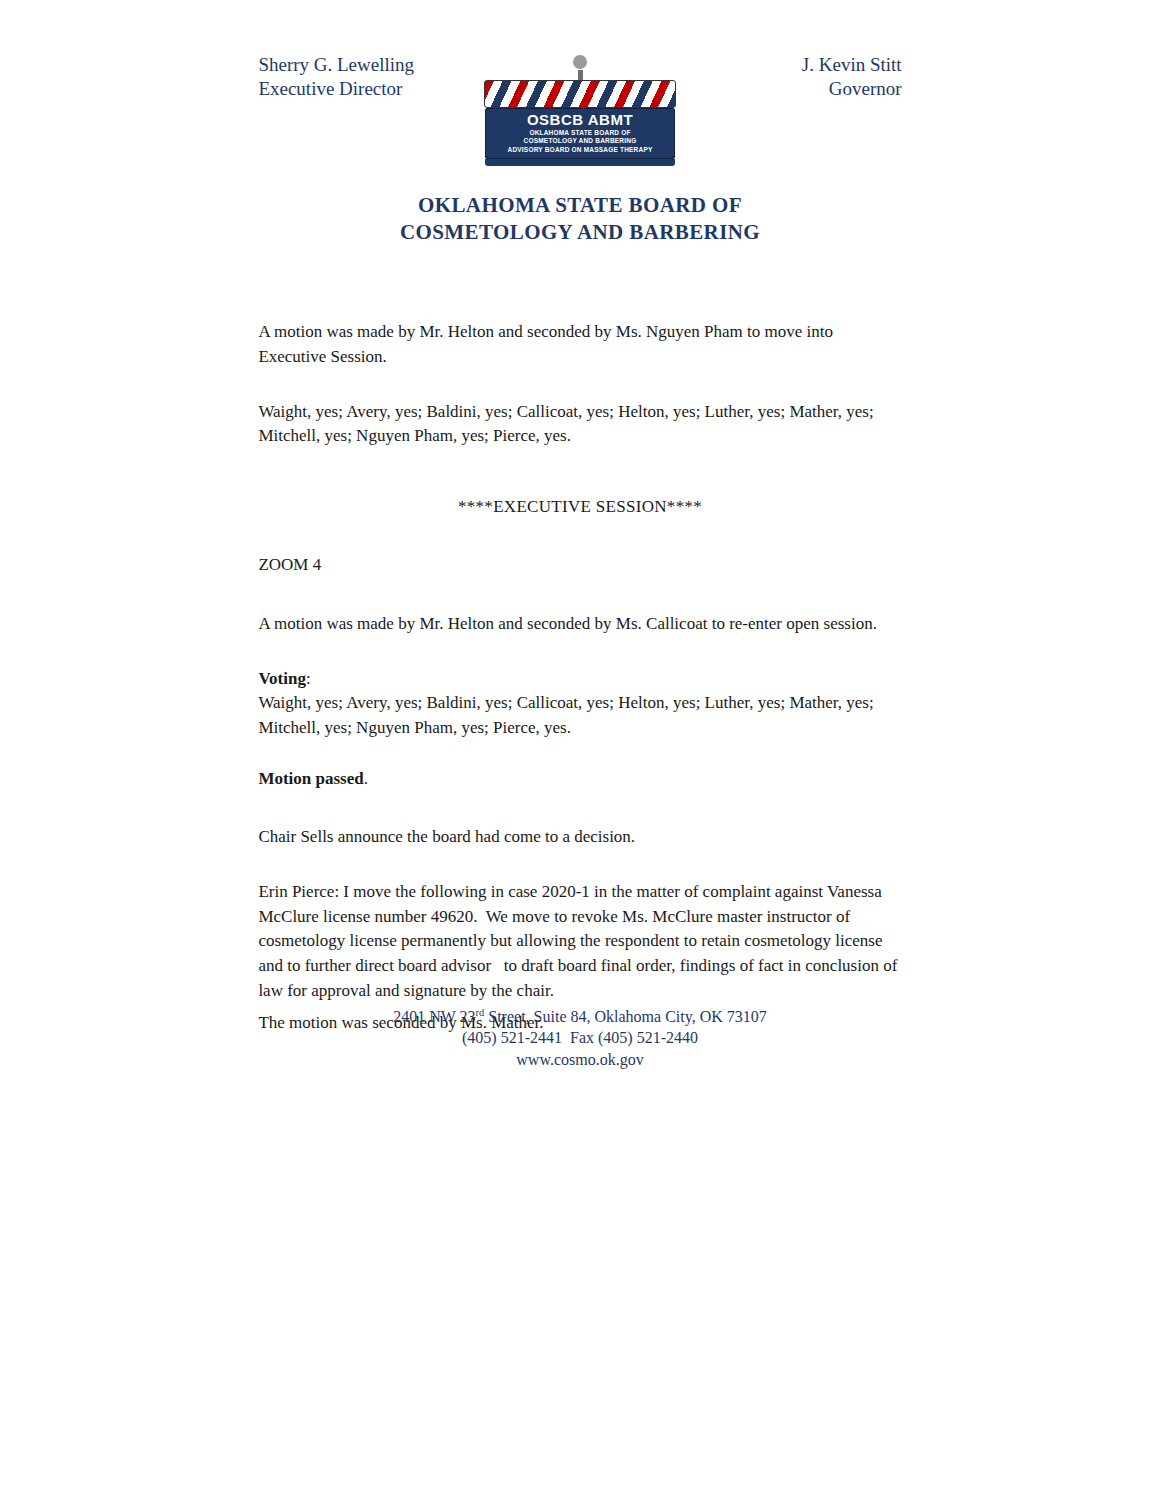Sherry G. Lewelling
Executive Director
J. Kevin Stitt
Governor
OSBCB ABMT
OKLAHOMA STATE BOARD OF
COSMETOLOGY AND BARBERING
ADVISORY BOARD ON MASSAGE THERAPY
OKLAHOMA STATE BOARD OF
COSMETOLOGY AND BARBERING
A motion was made by Mr. Helton and seconded by Ms. Nguyen Pham to move into Executive Session.
Waight, yes; Avery, yes; Baldini, yes; Callicoat, yes; Helton, yes; Luther, yes; Mather, yes; Mitchell, yes; Nguyen Pham, yes; Pierce, yes.
****EXECUTIVE SESSION****
ZOOM 4
A motion was made by Mr. Helton and seconded by Ms. Callicoat to re-enter open session.
Voting:
Waight, yes; Avery, yes; Baldini, yes; Callicoat, yes; Helton, yes; Luther, yes; Mather, yes; Mitchell, yes; Nguyen Pham, yes; Pierce, yes.
Motion passed.
Chair Sells announce the board had come to a decision.
Erin Pierce: I move the following in case 2020-1 in the matter of complaint against Vanessa McClure license number 49620. We move to revoke Ms. McClure master instructor of cosmetology license permanently but allowing the respondent to retain cosmetology license and to further direct board advisor to draft board final order, findings of fact in conclusion of law for approval and signature by the chair.
The motion was seconded by Ms. Mather.
2401 NW 23rd Street, Suite 84, Oklahoma City, OK 73107
(405) 521-2441 Fax (405) 521-2440
www.cosmo.ok.gov